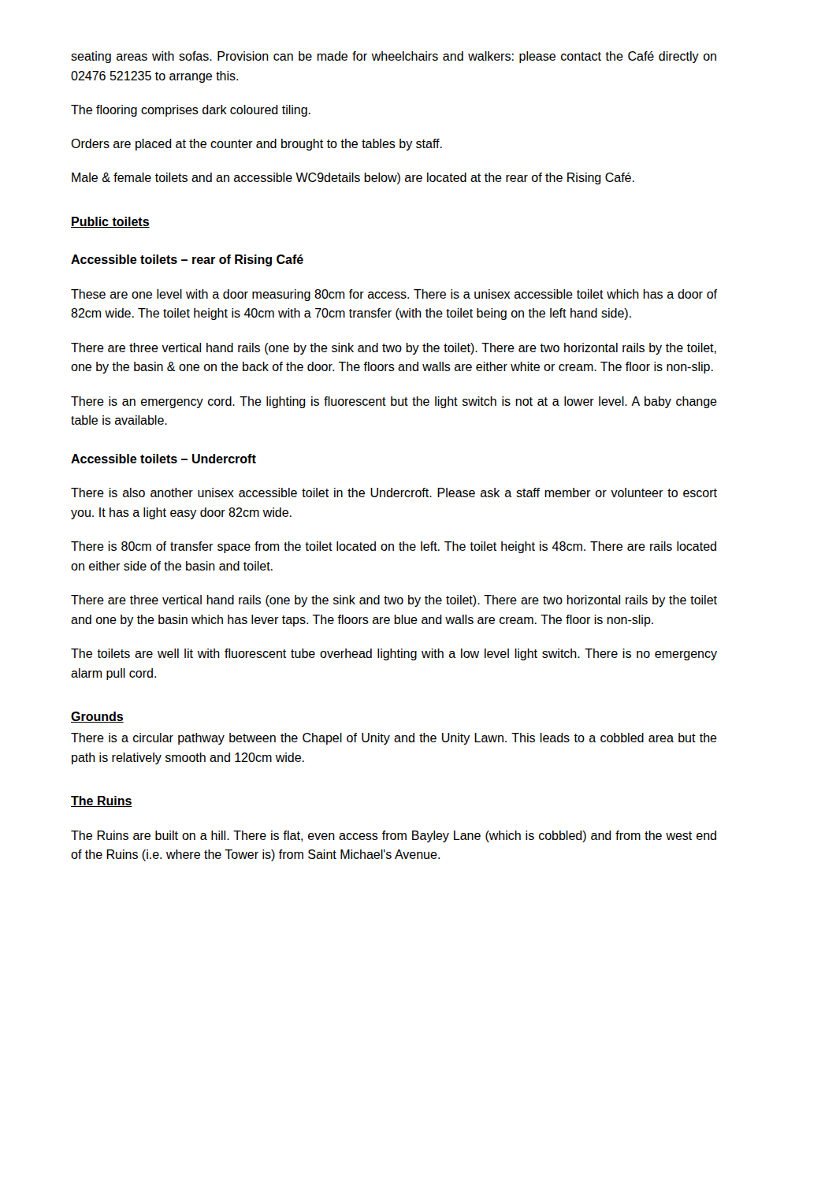seating areas with sofas. Provision can be made for wheelchairs and walkers: please contact the Café directly on 02476 521235 to arrange this.
The flooring comprises dark coloured tiling.
Orders are placed at the counter and brought to the tables by staff.
Male & female toilets and an accessible WC9details below) are located at the rear of the Rising Café.
Public toilets
Accessible toilets – rear of Rising Café
These are one level with a door measuring 80cm for access. There is a unisex accessible toilet which has a door of 82cm wide. The toilet height is 40cm with a 70cm transfer (with the toilet being on the left hand side).
There are three vertical hand rails (one by the sink and two by the toilet). There are two horizontal rails by the toilet, one by the basin & one on the back of the door. The floors and walls are either white or cream. The floor is non-slip.
There is an emergency cord. The lighting is fluorescent but the light switch is not at a lower level. A baby change table is available.
Accessible toilets – Undercroft
There is also another unisex accessible toilet in the Undercroft. Please ask a staff member or volunteer to escort you. It has a light easy door 82cm wide.
There is 80cm of transfer space from the toilet located on the left. The toilet height is 48cm. There are rails located on either side of the basin and toilet.
There are three vertical hand rails (one by the sink and two by the toilet). There are two horizontal rails by the toilet and one by the basin which has lever taps. The floors are blue and walls are cream. The floor is non-slip.
The toilets are well lit with fluorescent tube overhead lighting with a low level light switch. There is no emergency alarm pull cord.
Grounds
There is a circular pathway between the Chapel of Unity and the Unity Lawn. This leads to a cobbled area but the path is relatively smooth and 120cm wide.
The Ruins
The Ruins are built on a hill. There is flat, even access from Bayley Lane (which is cobbled) and from the west end of the Ruins (i.e. where the Tower is) from Saint Michael's Avenue.